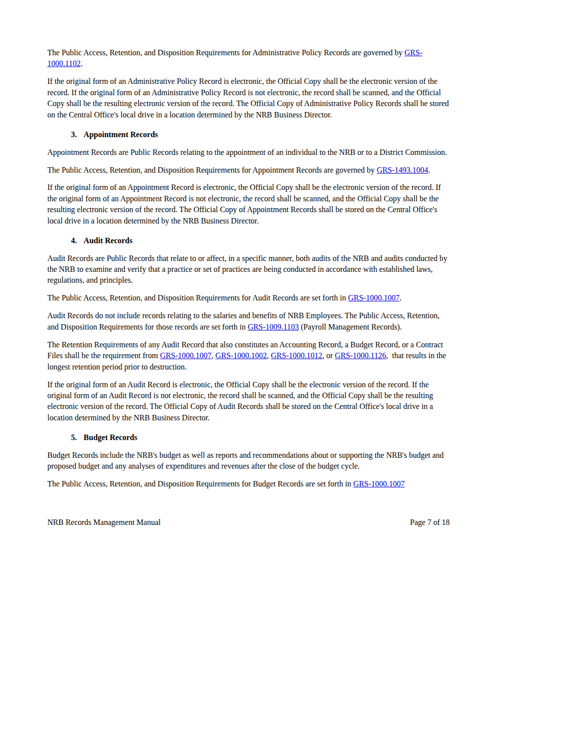The Public Access, Retention, and Disposition Requirements for Administrative Policy Records are governed by GRS-1000.1102.
If the original form of an Administrative Policy Record is electronic, the Official Copy shall be the electronic version of the record. If the original form of an Administrative Policy Record is not electronic, the record shall be scanned, and the Official Copy shall be the resulting electronic version of the record. The Official Copy of Administrative Policy Records shall be stored on the Central Office's local drive in a location determined by the NRB Business Director.
3. Appointment Records
Appointment Records are Public Records relating to the appointment of an individual to the NRB or to a District Commission.
The Public Access, Retention, and Disposition Requirements for Appointment Records are governed by GRS-1493.1004.
If the original form of an Appointment Record is electronic, the Official Copy shall be the electronic version of the record. If the original form of an Appointment Record is not electronic, the record shall be scanned, and the Official Copy shall be the resulting electronic version of the record. The Official Copy of Appointment Records shall be stored on the Central Office's local drive in a location determined by the NRB Business Director.
4. Audit Records
Audit Records are Public Records that relate to or affect, in a specific manner, both audits of the NRB and audits conducted by the NRB to examine and verify that a practice or set of practices are being conducted in accordance with established laws, regulations, and principles.
The Public Access, Retention, and Disposition Requirements for Audit Records are set forth in GRS-1000.1007.
Audit Records do not include records relating to the salaries and benefits of NRB Employees. The Public Access, Retention, and Disposition Requirements for those records are set forth in GRS-1009.1103 (Payroll Management Records).
The Retention Requirements of any Audit Record that also constitutes an Accounting Record, a Budget Record, or a Contract Files shall be the requirement from GRS-1000.1007, GRS-1000.1002, GRS-1000.1012, or GRS-1000.1126, that results in the longest retention period prior to destruction.
If the original form of an Audit Record is electronic, the Official Copy shall be the electronic version of the record. If the original form of an Audit Record is not electronic, the record shall be scanned, and the Official Copy shall be the resulting electronic version of the record. The Official Copy of Audit Records shall be stored on the Central Office's local drive in a location determined by the NRB Business Director.
5. Budget Records
Budget Records include the NRB's budget as well as reports and recommendations about or supporting the NRB's budget and proposed budget and any analyses of expenditures and revenues after the close of the budget cycle.
The Public Access, Retention, and Disposition Requirements for Budget Records are set forth in GRS-1000.1007
NRB Records Management Manual Page 7 of 18